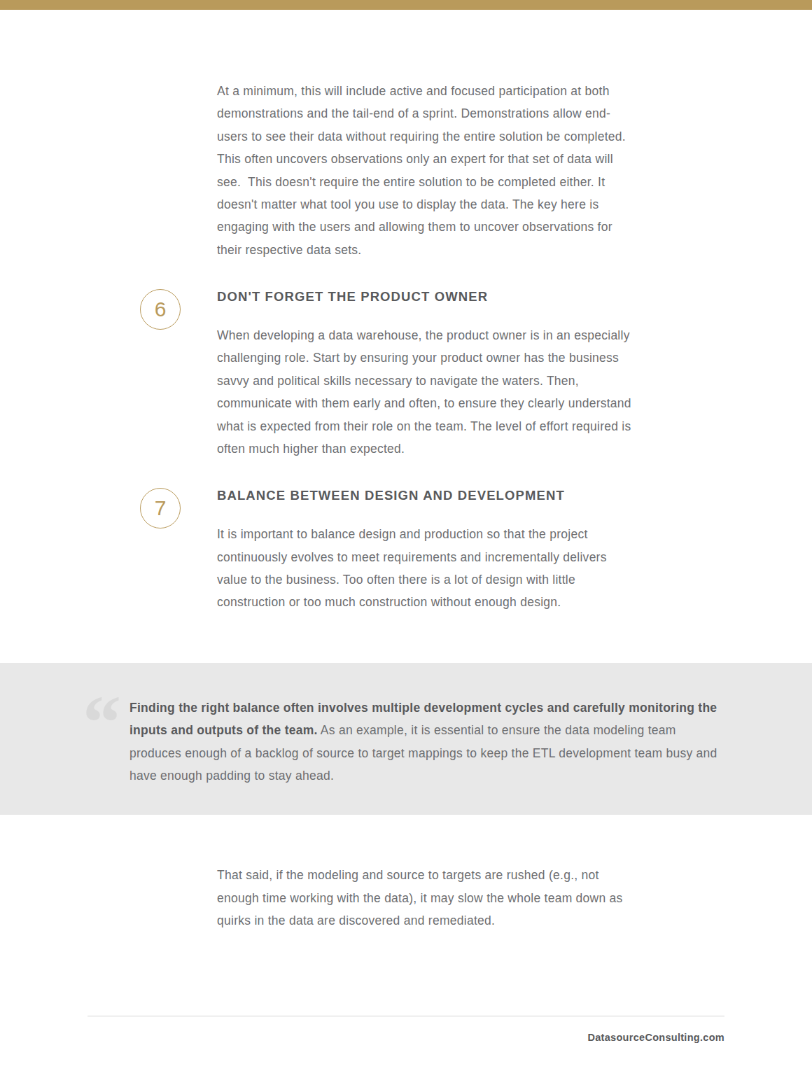At a minimum, this will include active and focused participation at both demonstrations and the tail-end of a sprint. Demonstrations allow end-users to see their data without requiring the entire solution be completed. This often uncovers observations only an expert for that set of data will see. This doesn't require the entire solution to be completed either. It doesn't matter what tool you use to display the data. The key here is engaging with the users and allowing them to uncover observations for their respective data sets.
6
Don't Forget the Product Owner
When developing a data warehouse, the product owner is in an especially challenging role. Start by ensuring your product owner has the business savvy and political skills necessary to navigate the waters. Then, communicate with them early and often, to ensure they clearly understand what is expected from their role on the team. The level of effort required is often much higher than expected.
7
Balance Between Design and Development
It is important to balance design and production so that the project continuously evolves to meet requirements and incrementally delivers value to the business. Too often there is a lot of design with little construction or too much construction without enough design.
“
Finding the right balance often involves multiple development cycles and carefully monitoring the inputs and outputs of the team. As an example, it is essential to ensure the data modeling team produces enough of a backlog of source to target mappings to keep the ETL development team busy and have enough padding to stay ahead.
That said, if the modeling and source to targets are rushed (e.g., not enough time working with the data), it may slow the whole team down as quirks in the data are discovered and remediated.
DatasourceConsulting.com